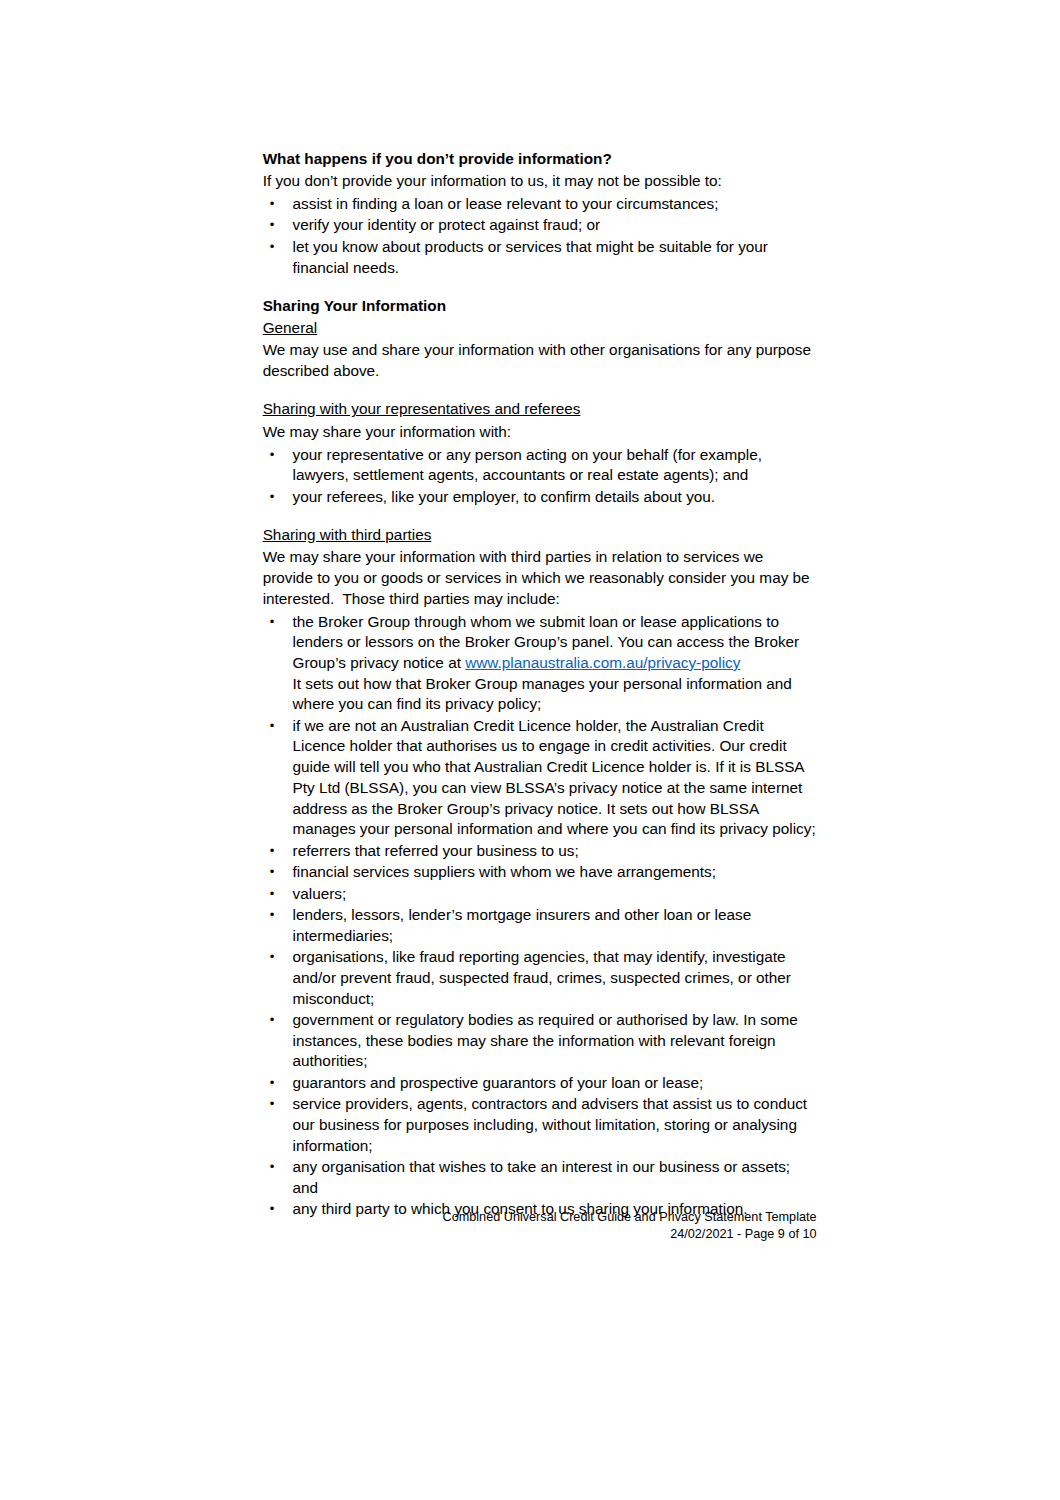What happens if you don’t provide information?
If you don’t provide your information to us, it may not be possible to:
assist in finding a loan or lease relevant to your circumstances;
verify your identity or protect against fraud; or
let you know about products or services that might be suitable for your financial needs.
Sharing Your Information
General
We may use and share your information with other organisations for any purpose described above.
Sharing with your representatives and referees
We may share your information with:
your representative or any person acting on your behalf (for example, lawyers, settlement agents, accountants or real estate agents); and
your referees, like your employer, to confirm details about you.
Sharing with third parties
We may share your information with third parties in relation to services we provide to you or goods or services in which we reasonably consider you may be interested. Those third parties may include:
the Broker Group through whom we submit loan or lease applications to lenders or lessors on the Broker Group’s panel. You can access the Broker Group’s privacy notice at www.planaustralia.com.au/privacy-policy
It sets out how that Broker Group manages your personal information and where you can find its privacy policy;
if we are not an Australian Credit Licence holder, the Australian Credit Licence holder that authorises us to engage in credit activities. Our credit guide will tell you who that Australian Credit Licence holder is. If it is BLSSA Pty Ltd (BLSSA), you can view BLSSA’s privacy notice at the same internet address as the Broker Group’s privacy notice. It sets out how BLSSA manages your personal information and where you can find its privacy policy;
referrers that referred your business to us;
financial services suppliers with whom we have arrangements;
valuers;
lenders, lessors, lender’s mortgage insurers and other loan or lease intermediaries;
organisations, like fraud reporting agencies, that may identify, investigate and/or prevent fraud, suspected fraud, crimes, suspected crimes, or other misconduct;
government or regulatory bodies as required or authorised by law. In some instances, these bodies may share the information with relevant foreign authorities;
guarantors and prospective guarantors of your loan or lease;
service providers, agents, contractors and advisers that assist us to conduct our business for purposes including, without limitation, storing or analysing information;
any organisation that wishes to take an interest in our business or assets; and
any third party to which you consent to us sharing your information.
Combined Universal Credit Guide and Privacy Statement Template
24/02/2021 - Page 9 of 10